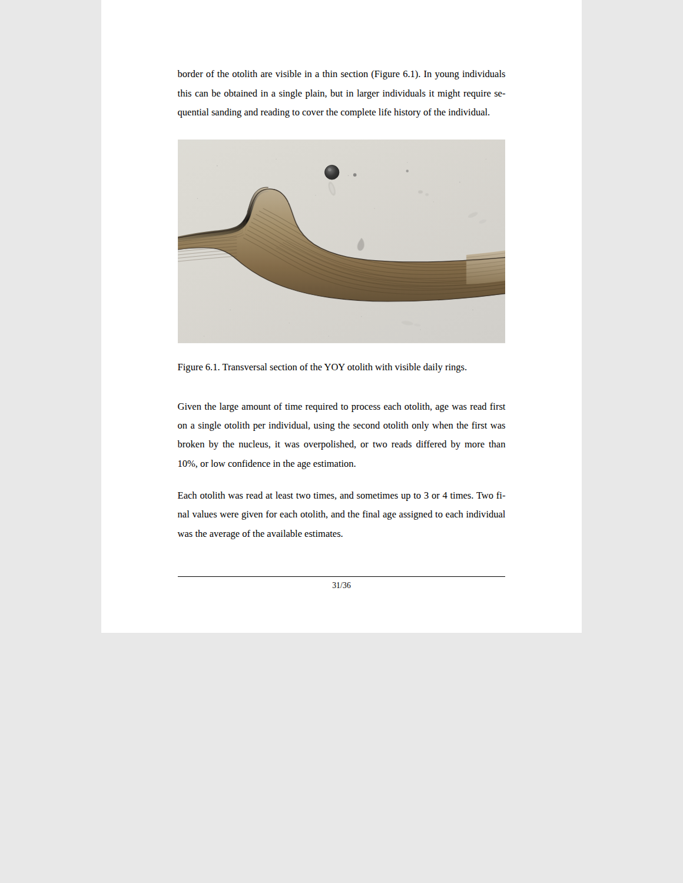border of the otolith are visible in a thin section (Figure 6.1). In young individuals this can be obtained in a single plain, but in larger individuals it might require sequential sanding and reading to cover the complete life history of the individual.
Figure 6.1. Transversal section of the YOY otolith with visible daily rings.
Given the large amount of time required to process each otolith, age was read first on a single otolith per individual, using the second otolith only when the first was broken by the nucleus, it was overpolished, or two reads differed by more than 10%, or low confidence in the age estimation.
Each otolith was read at least two times, and sometimes up to 3 or 4 times. Two final values were given for each otolith, and the final age assigned to each individual was the average of the available estimates.
31/36